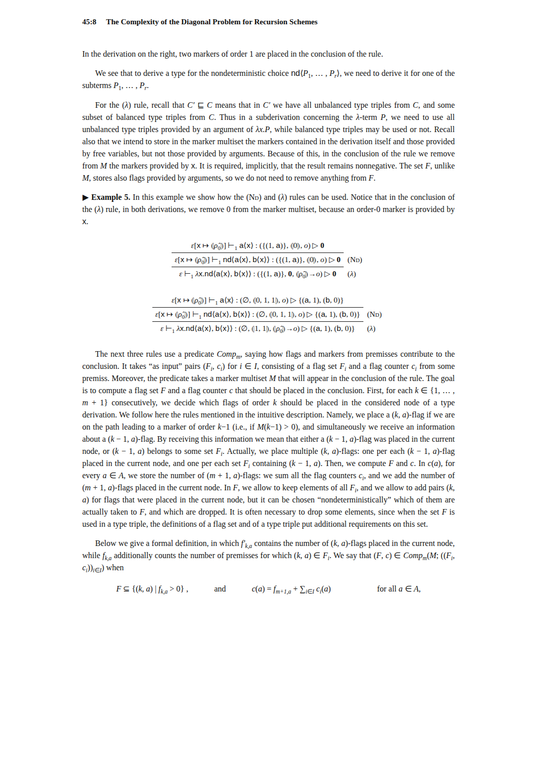45:8 The Complexity of the Diagonal Problem for Recursion Schemes
In the derivation on the right, two markers of order 1 are placed in the conclusion of the rule.
We see that to derive a type for the nondeterministic choice nd⟨P1, … , Pr⟩, we need to derive it for one of the subterms P1, … , Pr.
For the (λ) rule, recall that C′ ⊑ C means that in C′ we have all unbalanced type triples from C, and some subset of balanced type triples from C. Thus in a subderivation concerning the λ-term P, we need to use all unbalanced type triples provided by an argument of λx.P, while balanced type triples may be used or not. Recall also that we intend to store in the marker multiset the markers contained in the derivation itself and those provided by free variables, but not those provided by arguments. Because of this, in the conclusion of the rule we remove from M the markers provided by x. It is required, implicitly, that the result remains nonnegative. The set F, unlike M, stores also flags provided by arguments, so we do not need to remove anything from F.
▶ Example 5. In this example we show how the (Nd) and (λ) rules can be used. Notice that in the conclusion of the (λ) rule, in both derivations, we remove 0 from the marker multiset, because an order-0 marker is provided by x.
| ε [ x ↦ ⦇ ρ̂ 0 ⦈] ⊢ 1 a ⟨ x ⟩ : ({(1, a )}, ⦇0⦈, o ) ▷ 0 | |
| ε [ x ↦ ⦇ ρ̂ 0 ⦈] ⊢ 1 nd ⟨ a ⟨ x ⟩, b ⟨ x ⟩⟩ : ({(1, a )}, ⦇0⦈, o ) ▷ 0 | (N d ) |
| ε ⊢ 1 λ x . nd ⟨ a ⟨ x ⟩, b ⟨ x ⟩⟩ : ({(1, a )}, 0 , ⦇ ρ̂ 0 ⦈→ o ) ▷ 0 | ( λ ) |
| ε [ x ↦ ⦇ ρ̂ 0 ⦈] ⊢ 1 a ⟨ x ⟩ : (∅, ⦇0, 1, 1⦈, o ) ▷ {( a , 1), ( b , 0)} | |
| ε [ x ↦ ⦇ ρ̂ 0 ⦈] ⊢ 1 nd ⟨ a ⟨ x ⟩, b ⟨ x ⟩⟩ : (∅, ⦇0, 1, 1⦈, o ) ▷ {( a , 1), ( b , 0)} | (N d ) |
| ε ⊢ 1 λ x . nd ⟨ a ⟨ x ⟩, b ⟨ x ⟩⟩ : (∅, ⦇1, 1⦈, ⦇ ρ̂ 0 ⦈→ o ) ▷ {( a , 1), ( b , 0)} | ( λ ) |
The next three rules use a predicate Compm, saying how flags and markers from premisses contribute to the conclusion. It takes “as input” pairs (Fi, ci) for i ∈ I, consisting of a flag set Fi and a flag counter ci from some premiss. Moreover, the predicate takes a marker multiset M that will appear in the conclusion of the rule. The goal is to compute a flag set F and a flag counter c that should be placed in the conclusion. First, for each k ∈ {1, … , m + 1} consecutively, we decide which flags of order k should be placed in the considered node of a type derivation. We follow here the rules mentioned in the intuitive description. Namely, we place a (k, a)-flag if we are on the path leading to a marker of order k−1 (i.e., if M(k−1) > 0), and simultaneously we receive an information about a (k − 1, a)-flag. By receiving this information we mean that either a (k − 1, a)-flag was placed in the current node, or (k − 1, a) belongs to some set Fi. Actually, we place multiple (k, a)-flags: one per each (k − 1, a)-flag placed in the current node, and one per each set Fi containing (k − 1, a). Then, we compute F and c. In c(a), for every a ∈ A, we store the number of (m + 1, a)-flags: we sum all the flag counters ci, and we add the number of (m + 1, a)-flags placed in the current node. In F, we allow to keep elements of all Fi, and we allow to add pairs (k, a) for flags that were placed in the current node, but it can be chosen “nondeterministically” which of them are actually taken to F, and which are dropped. It is often necessary to drop some elements, since when the set F is used in a type triple, the definitions of a flag set and of a type triple put additional requirements on this set.
Below we give a formal definition, in which f′k,a contains the number of (k, a)-flags placed in the current node, while fk,a additionally counts the number of premisses for which (k, a) ∈ Fi. We say that (F, c) ∈ Compm(M; ((Fi, ci))i∈I) when
F ⊆ {(k, a) | fk,a > 0} , and c(a) = fm+1,a + ∑i∈I ci(a) for all a ∈ A,